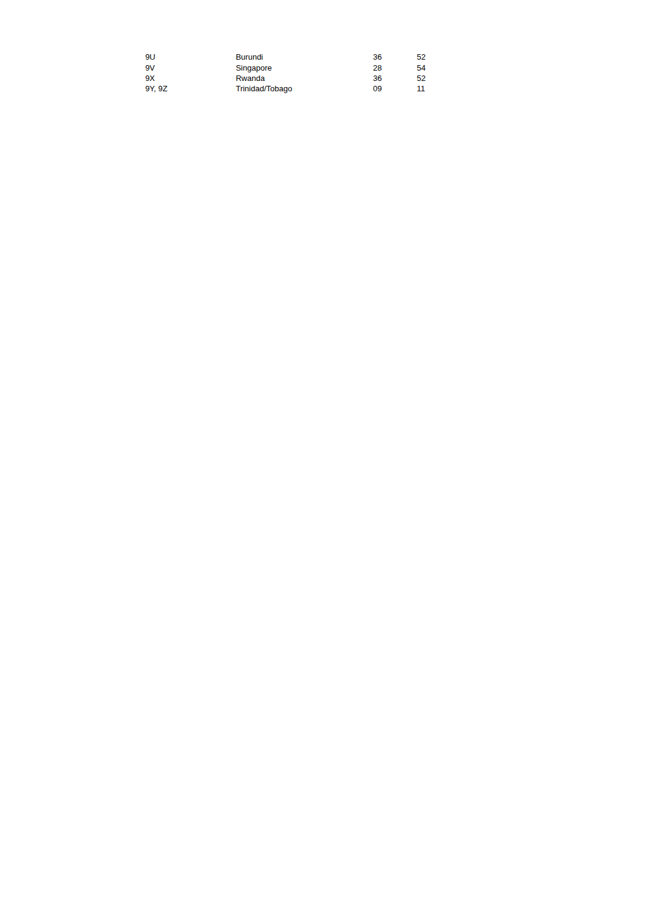| 9U | Burundi | 36 | 52 |
| 9V | Singapore | 28 | 54 |
| 9X | Rwanda | 36 | 52 |
| 9Y, 9Z | Trinidad/Tobago | 09 | 11 |